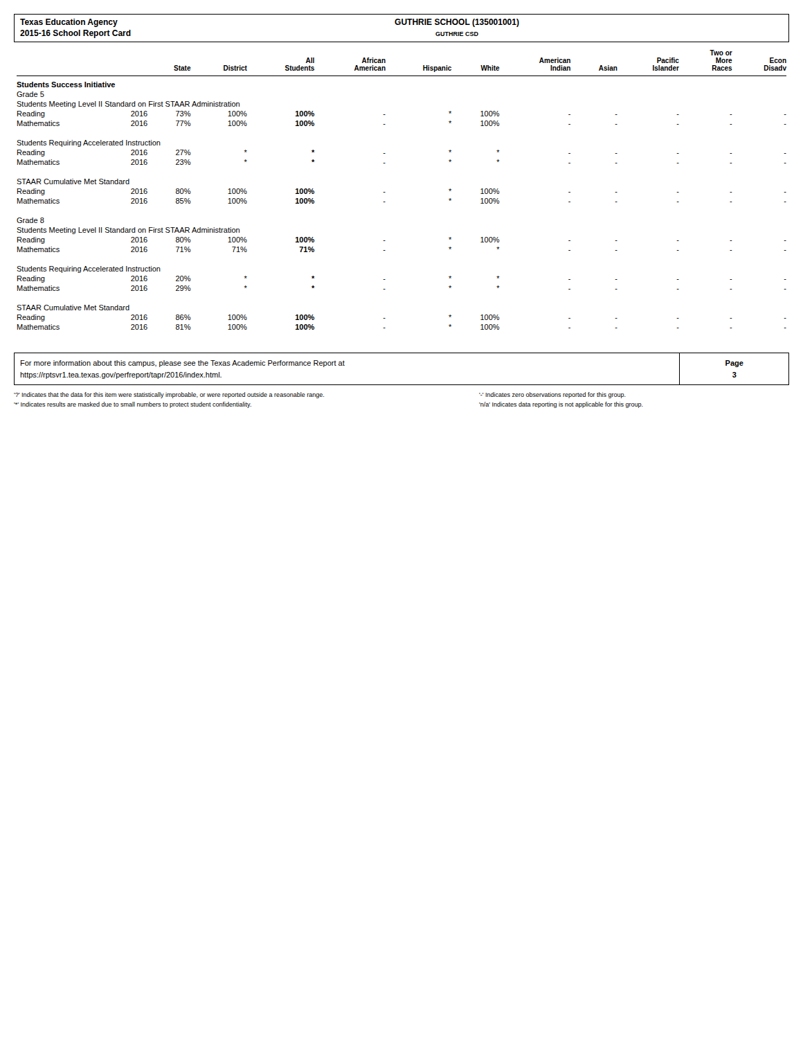Texas Education Agency
2015-16 School Report Card
GUTHRIE SCHOOL (135001001)
GUTHRIE CSD
| | | State | District | All Students | African American | Hispanic | White | American Indian | Asian | Pacific Islander | Two or More Races | Econ Disadv |
| --- | --- | --- | --- | --- | --- | --- | --- | --- | --- | --- | --- | --- |
| Students Success Initiative |
| Grade 5 |
| Students Meeting Level II Standard on First STAAR Administration |
| Reading | 2016 | 73% | 100% | 100% | - | * | 100% | - | - | - | - | - |
| Mathematics | 2016 | 77% | 100% | 100% | - | * | 100% | - | - | - | - | - |
| Students Requiring Accelerated Instruction |
| Reading | 2016 | 27% | * | * | - | * | * | - | - | - | - | - |
| Mathematics | 2016 | 23% | * | * | - | * | * | - | - | - | - | - |
| STAAR Cumulative Met Standard |
| Reading | 2016 | 80% | 100% | 100% | - | * | 100% | - | - | - | - | - |
| Mathematics | 2016 | 85% | 100% | 100% | - | * | 100% | - | - | - | - | - |
| Grade 8 |
| Students Meeting Level II Standard on First STAAR Administration |
| Reading | 2016 | 80% | 100% | 100% | - | * | 100% | - | - | - | - | - |
| Mathematics | 2016 | 71% | 71% | 71% | - | * | * | - | - | - | - | - |
| Students Requiring Accelerated Instruction |
| Reading | 2016 | 20% | * | * | - | * | * | - | - | - | - | - |
| Mathematics | 2016 | 29% | * | * | - | * | * | - | - | - | - | - |
| STAAR Cumulative Met Standard |
| Reading | 2016 | 86% | 100% | 100% | - | * | 100% | - | - | - | - | - |
| Mathematics | 2016 | 81% | 100% | 100% | - | * | 100% | - | - | - | - | - |
For more information about this campus, please see the Texas Academic Performance Report at
https://rptsvr1.tea.texas.gov/perfreport/tapr/2016/index.html.
Page
3
'?' Indicates that the data for this item were statistically improbable, or were reported outside a reasonable range.
'*' Indicates results are masked due to small numbers to protect student confidentiality.
'-' Indicates zero observations reported for this group.
'n/a' Indicates data reporting is not applicable for this group.